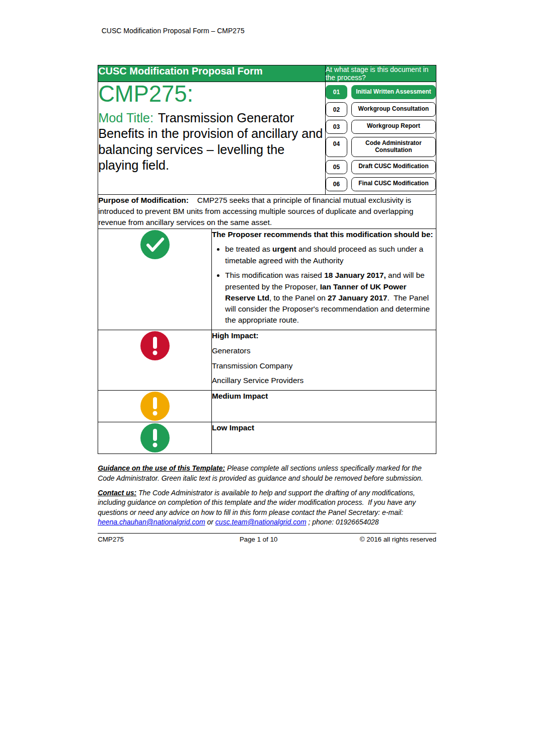CUSC Modification Proposal Form – CMP275
| CUSC Modification Proposal Form | At what stage is this document in the process? |
| CMP275: Mod Title: Transmission Generator Benefits in the provision of ancillary and balancing services – levelling the playing field. | / 01 / / Initial Written Assessment / / 02 / / Workgroup Consultation / / 03 / / Workgroup Report / / 04 / / Code Administrator Consultation / / 05 / / Draft CUSC Modification / / 06 / / Final CUSC Modification / |
| Purpose of Modification: CMP275 seeks that a principle of financial mutual exclusivity is introduced to prevent BM units from accessing multiple sources of duplicate and overlapping revenue from ancillary services on the same asset. |
| | The Proposer recommends that this modification should be: be treated as urgent and should proceed as such under a timetable agreed with the Authority This modification was raised 18 January 2017, and will be presented by the Proposer, Ian Tanner of UK Power Reserve Ltd , to the Panel on 27 January 2017 . The Panel will consider the Proposer's recommendation and determine the appropriate route. |
| | High Impact: Generators Transmission Company Ancillary Service Providers |
| | Medium Impact |
| | Low Impact |
Guidance on the use of this Template: Please complete all sections unless specifically marked for the Code Administrator. Green italic text is provided as guidance and should be removed before submission.
Contact us: The Code Administrator is available to help and support the drafting of any modifications, including guidance on completion of this template and the wider modification process. If you have any questions or need any advice on how to fill in this form please contact the Panel Secretary: e-mail: heena.chauhan@nationalgrid.com or cusc.team@nationalgrid.com ; phone: 01926654028
CMP275
Page 1 of 10
© 2016 all rights reserved